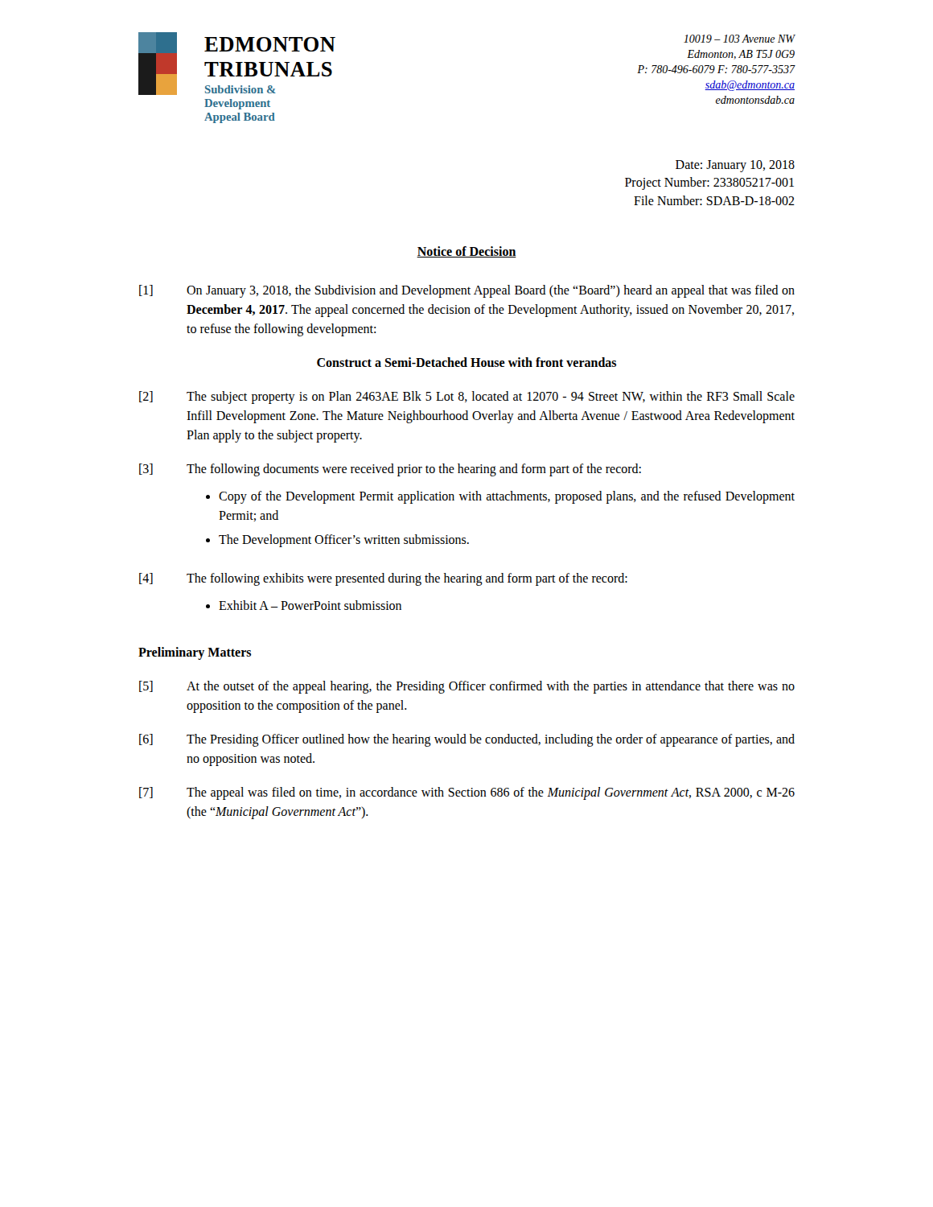EDMONTON
TRIBUNALS
Subdivision &
Development
Appeal Board
10019 – 103 Avenue NW
Edmonton, AB T5J 0G9
P: 780-496-6079 F: 780-577-3537
sdab@edmonton.ca
edmontonsdab.ca
Date: January 10, 2018
Project Number: 233805217-001
File Number: SDAB-D-18-002
Notice of Decision
[1]
On January 3, 2018, the Subdivision and Development Appeal Board (the “Board”) heard an appeal that was filed on December 4, 2017. The appeal concerned the decision of the Development Authority, issued on November 20, 2017, to refuse the following development:
Construct a Semi-Detached House with front verandas
[2]
The subject property is on Plan 2463AE Blk 5 Lot 8, located at 12070 - 94 Street NW, within the RF3 Small Scale Infill Development Zone. The Mature Neighbourhood Overlay and Alberta Avenue / Eastwood Area Redevelopment Plan apply to the subject property.
[3]
The following documents were received prior to the hearing and form part of the record:
Copy of the Development Permit application with attachments, proposed plans, and the refused Development Permit; and
The Development Officer’s written submissions.
[4]
The following exhibits were presented during the hearing and form part of the record:
Exhibit A – PowerPoint submission
Preliminary Matters
[5]
At the outset of the appeal hearing, the Presiding Officer confirmed with the parties in attendance that there was no opposition to the composition of the panel.
[6]
The Presiding Officer outlined how the hearing would be conducted, including the order of appearance of parties, and no opposition was noted.
[7]
The appeal was filed on time, in accordance with Section 686 of the Municipal Government Act, RSA 2000, c M-26 (the “Municipal Government Act”).